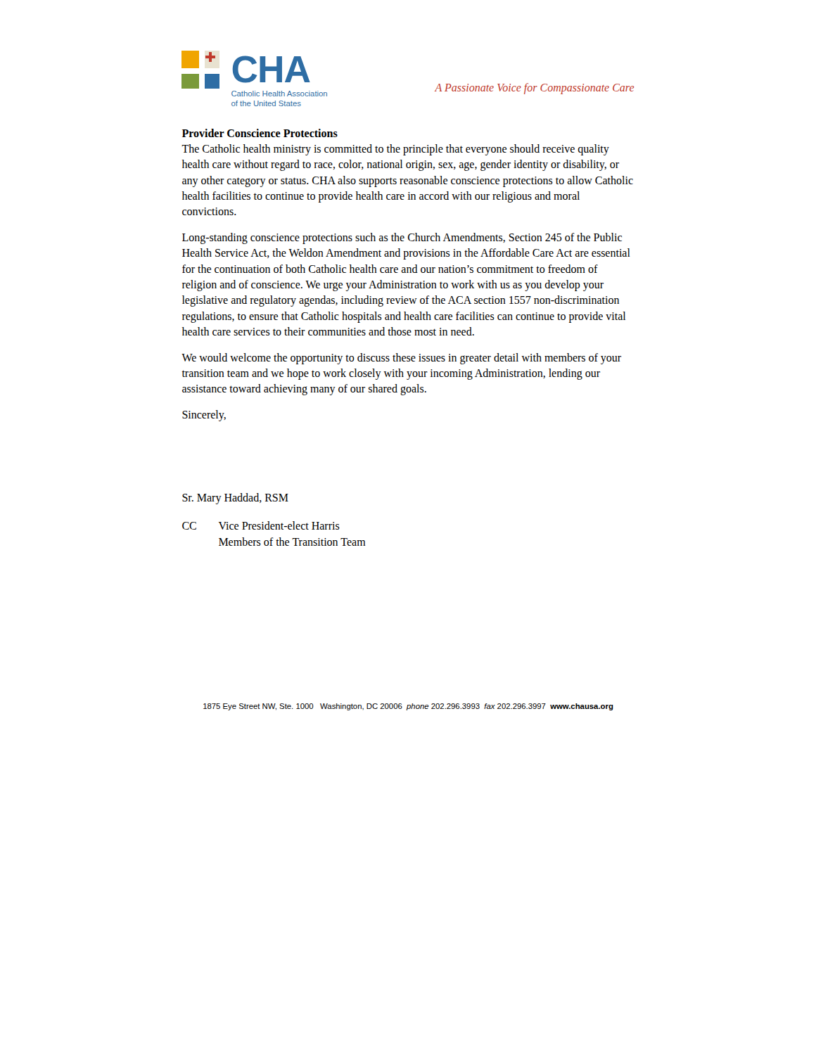CHA Catholic Health Association
of the United States
A Passionate Voice for Compassionate Care
Provider Conscience Protections
The Catholic health ministry is committed to the principle that everyone should receive quality health care without regard to race, color, national origin, sex, age, gender identity or disability, or any other category or status. CHA also supports reasonable conscience protections to allow Catholic health facilities to continue to provide health care in accord with our religious and moral convictions.
Long-standing conscience protections such as the Church Amendments, Section 245 of the Public Health Service Act, the Weldon Amendment and provisions in the Affordable Care Act are essential for the continuation of both Catholic health care and our nation’s commitment to freedom of religion and of conscience. We urge your Administration to work with us as you develop your legislative and regulatory agendas, including review of the ACA section 1557 non-discrimination regulations, to ensure that Catholic hospitals and health care facilities can continue to provide vital health care services to their communities and those most in need.
We would welcome the opportunity to discuss these issues in greater detail with members of your transition team and we hope to work closely with your incoming Administration, lending our assistance toward achieving many of our shared goals.
Sincerely,
Sr. Mary Haddad, RSM
CC Vice President-elect Harris
Members of the Transition Team
1875 Eye Street NW, Ste. 1000 Washington, DC 20006 phone 202.296.3993 fax 202.296.3997 www.chausa.org